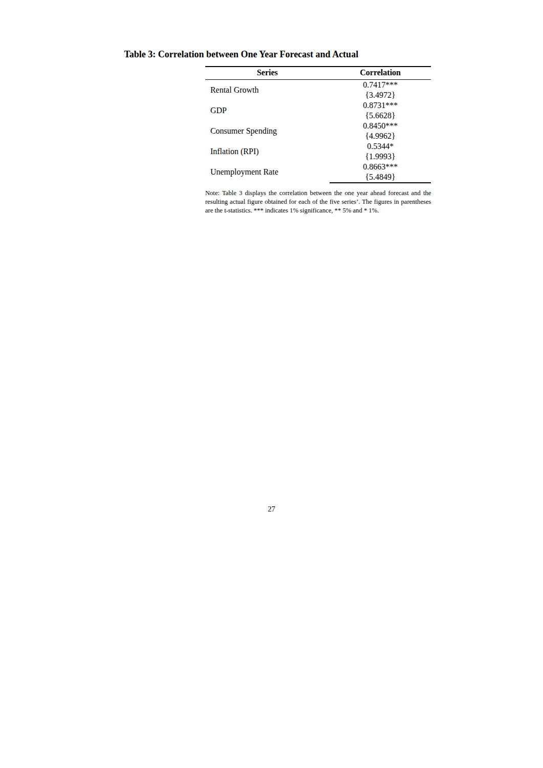Table 3: Correlation between One Year Forecast and Actual
| Series | Correlation |
| --- | --- |
| Rental Growth | 0.7417*** |
| {3.4972} |
| GDP | 0.8731*** |
| {5.6628} |
| Consumer Spending | 0.8450*** |
| {4.9962} |
| Inflation (RPI) | 0.5344* |
| {1.9993} |
| Unemployment Rate | 0.8663*** |
| {5.4849} |
Note: Table 3 displays the correlation between the one year ahead forecast and the resulting actual figure obtained for each of the five series’. The figures in parentheses are the t-statistics. *** indicates 1% significance, ** 5% and * 1%.
27